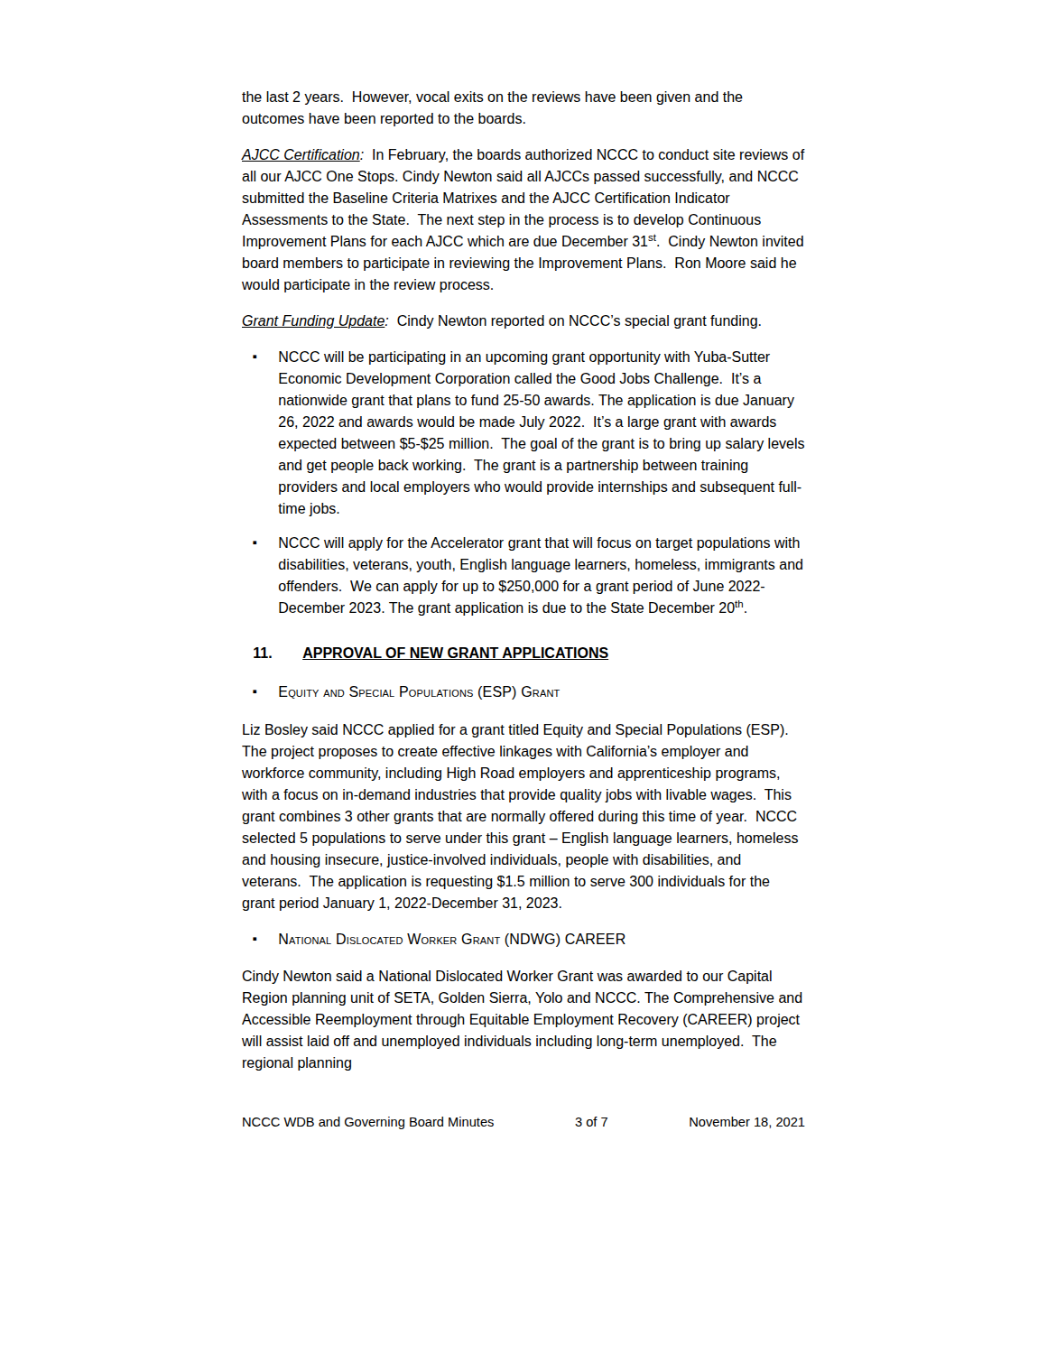the last 2 years. However, vocal exits on the reviews have been given and the outcomes have been reported to the boards.
AJCC Certification: In February, the boards authorized NCCC to conduct site reviews of all our AJCC One Stops. Cindy Newton said all AJCCs passed successfully, and NCCC submitted the Baseline Criteria Matrixes and the AJCC Certification Indicator Assessments to the State. The next step in the process is to develop Continuous Improvement Plans for each AJCC which are due December 31st. Cindy Newton invited board members to participate in reviewing the Improvement Plans. Ron Moore said he would participate in the review process.
Grant Funding Update: Cindy Newton reported on NCCC’s special grant funding.
NCCC will be participating in an upcoming grant opportunity with Yuba-Sutter Economic Development Corporation called the Good Jobs Challenge. It’s a nationwide grant that plans to fund 25-50 awards. The application is due January 26, 2022 and awards would be made July 2022. It’s a large grant with awards expected between $5-$25 million. The goal of the grant is to bring up salary levels and get people back working. The grant is a partnership between training providers and local employers who would provide internships and subsequent full-time jobs.
NCCC will apply for the Accelerator grant that will focus on target populations with disabilities, veterans, youth, English language learners, homeless, immigrants and offenders. We can apply for up to $250,000 for a grant period of June 2022-December 2023. The grant application is due to the State December 20th.
11.
Approval of New Grant Applications
Equity and Special Populations (ESP) Grant
Liz Bosley said NCCC applied for a grant titled Equity and Special Populations (ESP). The project proposes to create effective linkages with California’s employer and workforce community, including High Road employers and apprenticeship programs, with a focus on in-demand industries that provide quality jobs with livable wages. This grant combines 3 other grants that are normally offered during this time of year. NCCC selected 5 populations to serve under this grant – English language learners, homeless and housing insecure, justice-involved individuals, people with disabilities, and veterans. The application is requesting $1.5 million to serve 300 individuals for the grant period January 1, 2022-December 31, 2023.
National Dislocated Worker Grant (NDWG) CAREER
Cindy Newton said a National Dislocated Worker Grant was awarded to our Capital Region planning unit of SETA, Golden Sierra, Yolo and NCCC. The Comprehensive and Accessible Reemployment through Equitable Employment Recovery (CAREER) project will assist laid off and unemployed individuals including long-term unemployed. The regional planning
NCCC WDB and Governing Board Minutes
3 of 7
November 18, 2021